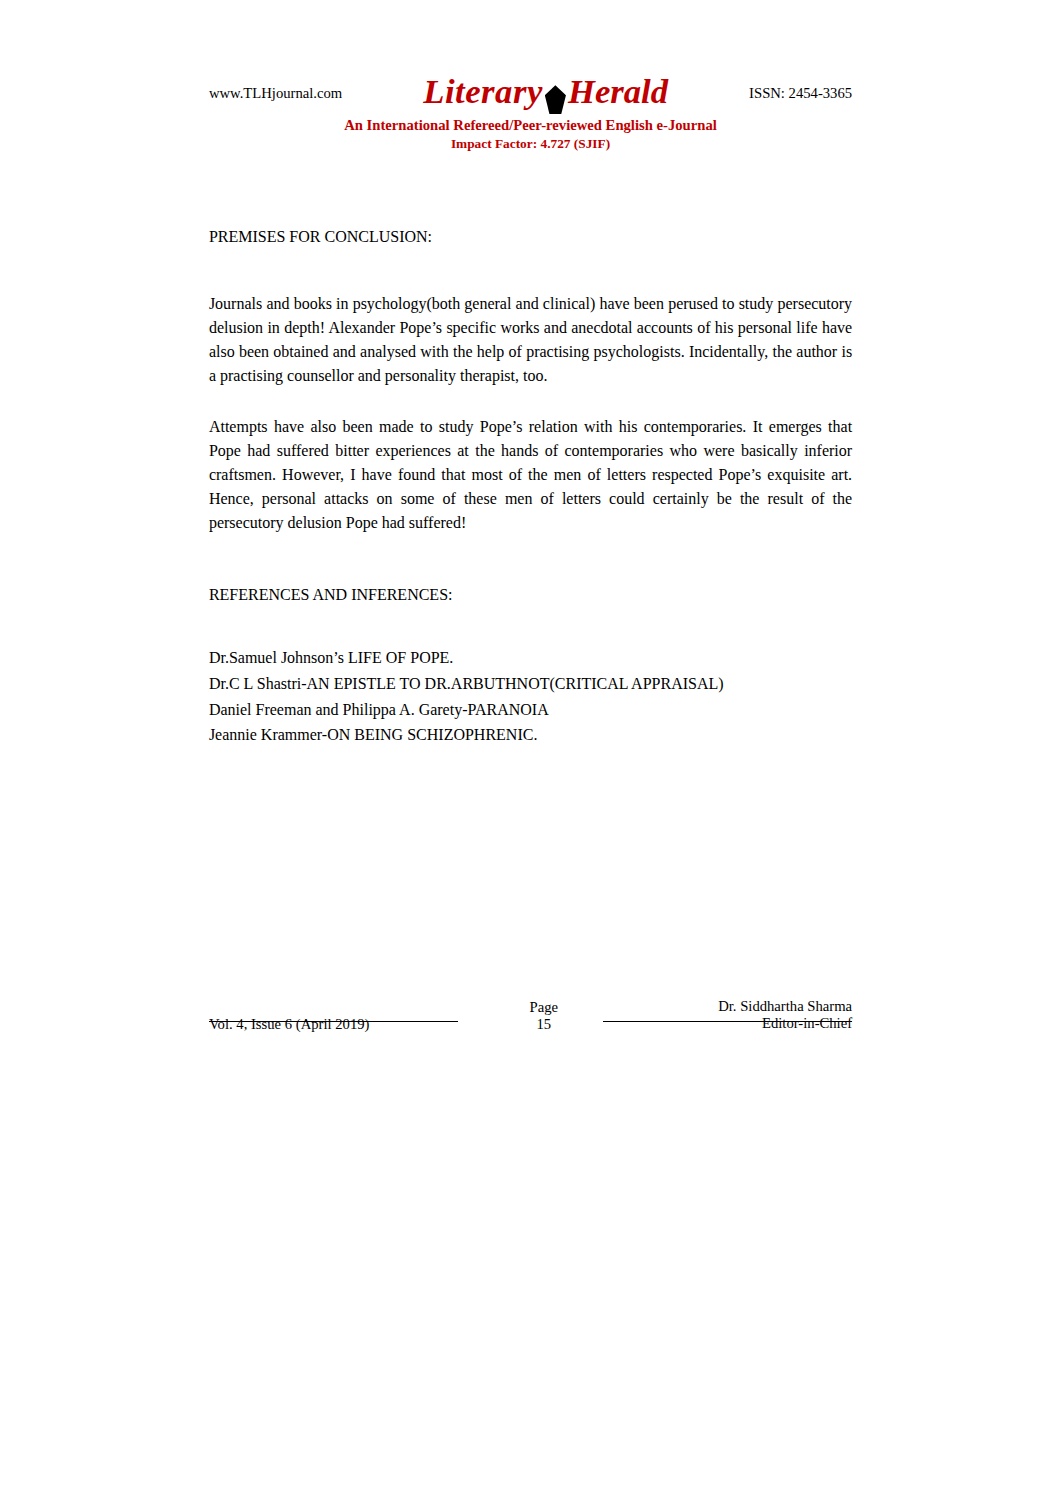www.TLHjournal.com
Literary Herald
ISSN: 2454-3365
An International Refereed/Peer-reviewed English e-Journal
Impact Factor: 4.727 (SJIF)
PREMISES FOR CONCLUSION:
Journals and books in psychology(both general and clinical) have been perused to study persecutory delusion in depth! Alexander Pope’s specific works and anecdotal accounts of his personal life have also been obtained and analysed with the help of practising psychologists. Incidentally, the author is a practising counsellor and personality therapist, too.
Attempts have also been made to study Pope’s relation with his contemporaries. It emerges that Pope had suffered bitter experiences at the hands of contemporaries who were basically inferior craftsmen. However, I have found that most of the men of letters respected Pope’s exquisite art. Hence, personal attacks on some of these men of letters could certainly be the result of the persecutory delusion Pope had suffered!
REFERENCES AND INFERENCES:
Dr.Samuel Johnson’s LIFE OF POPE.
Dr.C L Shastri-AN EPISTLE TO DR.ARBUTHNOT(CRITICAL APPRAISAL)
Daniel Freeman and Philippa A. Garety-PARANOIA
Jeannie Krammer-ON BEING SCHIZOPHRENIC.
Vol. 4, Issue 6 (April 2019)
Page
15
Dr. Siddhartha Sharma
Editor-in-Chief